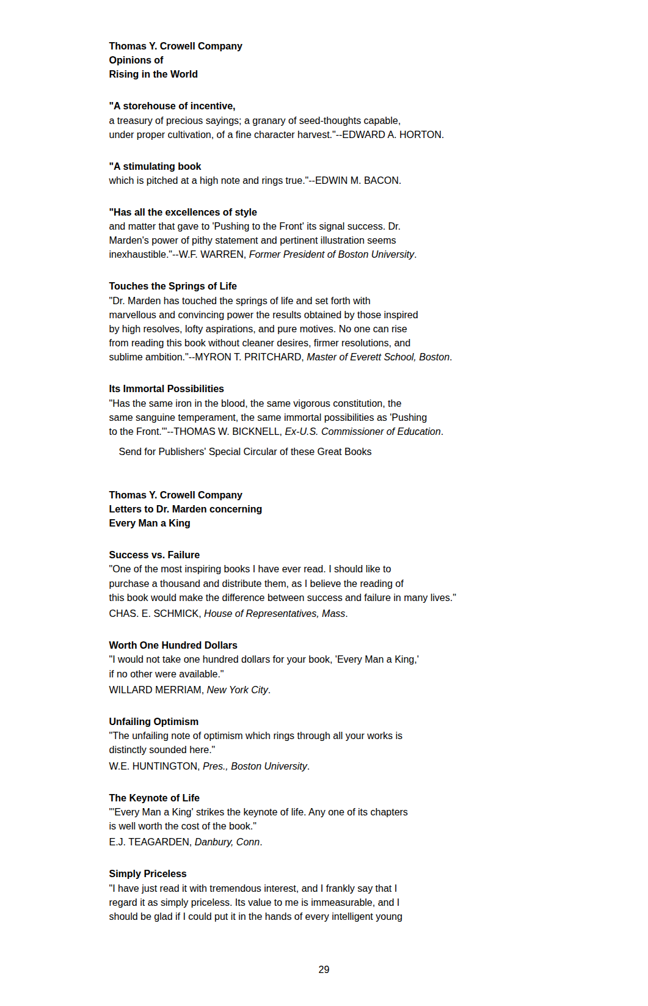Thomas Y. Crowell Company
Opinions of
Rising in the World
"A storehouse of incentive,
a treasury of precious sayings; a granary of seed-thoughts capable,
under proper cultivation, of a fine character harvest."--EDWARD A. HORTON.
"A stimulating book
which is pitched at a high note and rings true."--EDWIN M. BACON.
"Has all the excellences of style
and matter that gave to 'Pushing to the Front' its signal success. Dr.
Marden's power of pithy statement and pertinent illustration seems
inexhaustible."--W.F. WARREN, Former President of Boston University.
Touches the Springs of Life
"Dr. Marden has touched the springs of life and set forth with
marvellous and convincing power the results obtained by those inspired
by high resolves, lofty aspirations, and pure motives. No one can rise
from reading this book without cleaner desires, firmer resolutions, and
sublime ambition."--MYRON T. PRITCHARD, Master of Everett School, Boston.
Its Immortal Possibilities
"Has the same iron in the blood, the same vigorous constitution, the
same sanguine temperament, the same immortal possibilities as 'Pushing
to the Front.'"--THOMAS W. BICKNELL, Ex-U.S. Commissioner of Education.
Send for Publishers' Special Circular of these Great Books
Thomas Y. Crowell Company
Letters to Dr. Marden concerning
Every Man a King
Success vs. Failure
"One of the most inspiring books I have ever read. I should like to
purchase a thousand and distribute them, as I believe the reading of
this book would make the difference between success and failure in many lives."
CHAS. E. SCHMICK, House of Representatives, Mass.
Worth One Hundred Dollars
"I would not take one hundred dollars for your book, 'Every Man a King,'
if no other were available."
WILLARD MERRIAM, New York City.
Unfailing Optimism
"The unfailing note of optimism which rings through all your works is
distinctly sounded here."
W.E. HUNTINGTON, Pres., Boston University.
The Keynote of Life
"'Every Man a King' strikes the keynote of life. Any one of its chapters
is well worth the cost of the book."
E.J. TEAGARDEN, Danbury, Conn.
Simply Priceless
"I have just read it with tremendous interest, and I frankly say that I
regard it as simply priceless. Its value to me is immeasurable, and I
should be glad if I could put it in the hands of every intelligent young
29